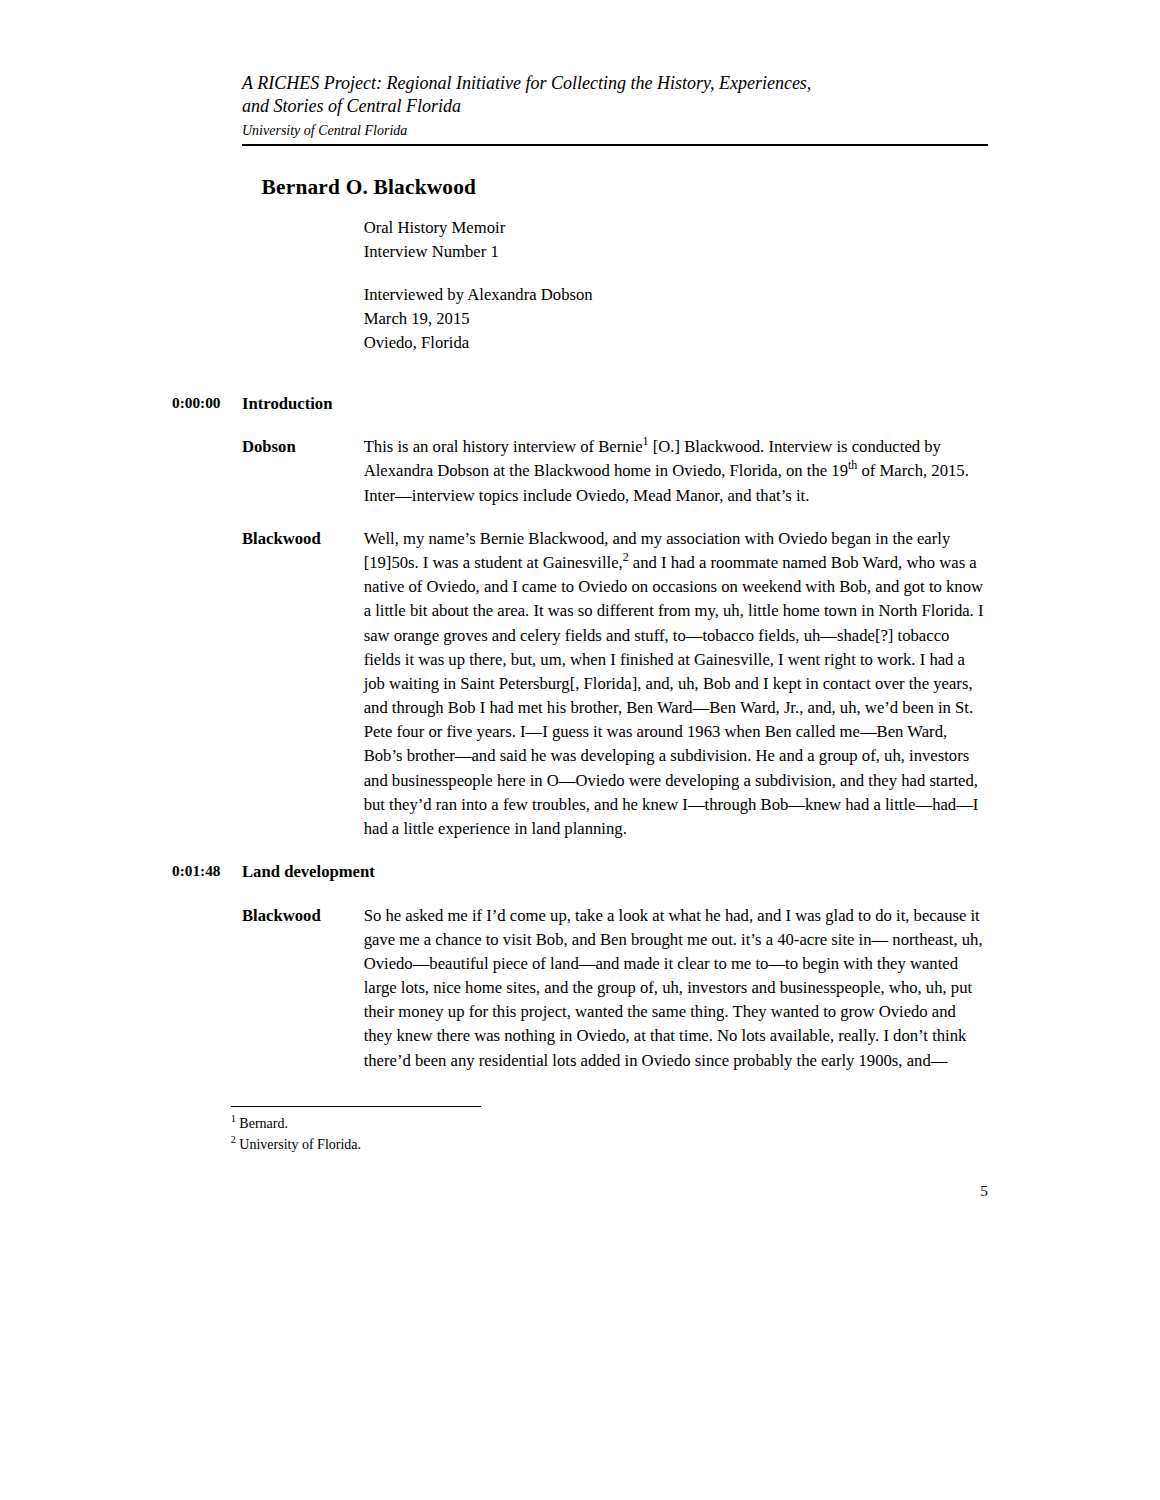A RICHES Project: Regional Initiative for Collecting the History, Experiences,
and Stories of Central Florida
University of Central Florida
Bernard O. Blackwood
Oral History Memoir
Interview Number 1
Interviewed by Alexandra Dobson
March 19, 2015
Oviedo, Florida
0:00:00
Introduction
Dobson
This is an oral history interview of Bernie1 [O.] Blackwood. Interview is conducted by Alexandra Dobson at the Blackwood home in Oviedo, Florida, on the 19th of March, 2015. Inter—interview topics include Oviedo, Mead Manor, and that’s it.
Blackwood
Well, my name’s Bernie Blackwood, and my association with Oviedo began in the early [19]50s. I was a student at Gainesville,2 and I had a roommate named Bob Ward, who was a native of Oviedo, and I came to Oviedo on occasions on weekend with Bob, and got to know a little bit about the area. It was so different from my, uh, little home town in North Florida. I saw orange groves and celery fields and stuff, to—tobacco fields, uh—shade[?] tobacco fields it was up there, but, um, when I finished at Gainesville, I went right to work. I had a job waiting in Saint Petersburg[, Florida], and, uh, Bob and I kept in contact over the years, and through Bob I had met his brother, Ben Ward—Ben Ward, Jr., and, uh, we’d been in St. Pete four or five years. I—I guess it was around 1963 when Ben called me—Ben Ward, Bob’s brother—and said he was developing a subdivision. He and a group of, uh, investors and businesspeople here in O—Oviedo were developing a subdivision, and they had started, but they’d ran into a few troubles, and he knew I—through Bob—knew had a little—had—I had a little experience in land planning.
0:01:48
Land development
Blackwood
So he asked me if I’d come up, take a look at what he had, and I was glad to do it, because it gave me a chance to visit Bob, and Ben brought me out. it’s a 40-acre site in— northeast, uh, Oviedo—beautiful piece of land—and made it clear to me to—to begin with they wanted large lots, nice home sites, and the group of, uh, investors and businesspeople, who, uh, put their money up for this project, wanted the same thing. They wanted to grow Oviedo and they knew there was nothing in Oviedo, at that time. No lots available, really. I don’t think there’d been any residential lots added in Oviedo since probably the early 1900s, and—
1 Bernard.
2 University of Florida.
5